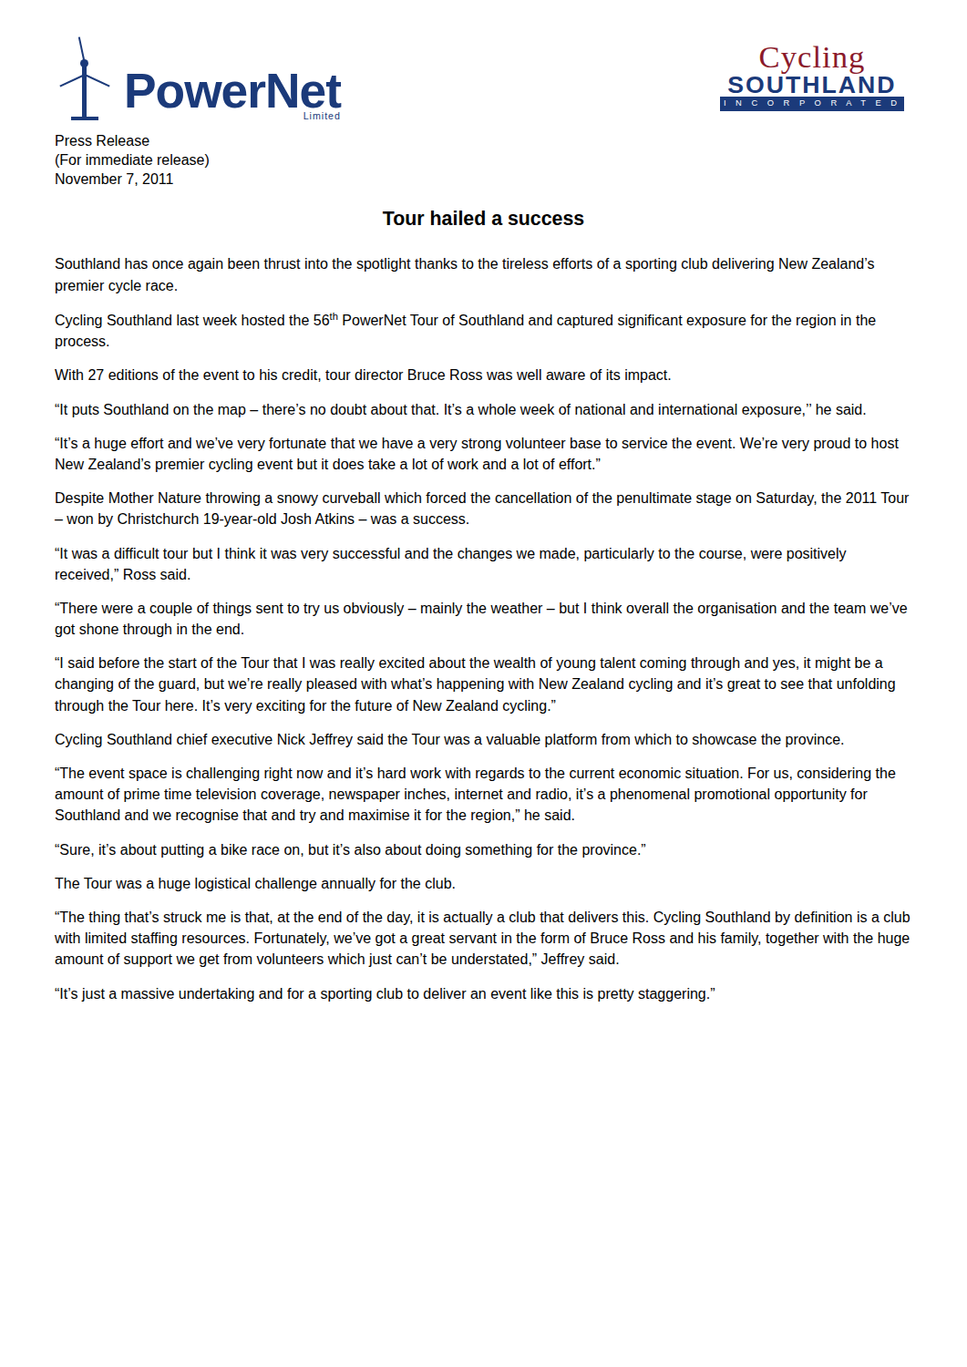PowerNet
Limited
Cycling
SOUTHLAND
I N C O R P O R A T E D
Press Release
(For immediate release)
November 7, 2011
Tour hailed a success
Southland has once again been thrust into the spotlight thanks to the tireless efforts of a sporting club delivering New Zealand’s premier cycle race.
Cycling Southland last week hosted the 56th PowerNet Tour of Southland and captured significant exposure for the region in the process.
With 27 editions of the event to his credit, tour director Bruce Ross was well aware of its impact.
“It puts Southland on the map – there’s no doubt about that. It’s a whole week of national and international exposure,’’ he said.
“It’s a huge effort and we’ve very fortunate that we have a very strong volunteer base to service the event. We’re very proud to host New Zealand’s premier cycling event but it does take a lot of work and a lot of effort.”
Despite Mother Nature throwing a snowy curveball which forced the cancellation of the penultimate stage on Saturday, the 2011 Tour – won by Christchurch 19-year-old Josh Atkins – was a success.
“It was a difficult tour but I think it was very successful and the changes we made, particularly to the course, were positively received,” Ross said.
“There were a couple of things sent to try us obviously – mainly the weather – but I think overall the organisation and the team we’ve got shone through in the end.
“I said before the start of the Tour that I was really excited about the wealth of young talent coming through and yes, it might be a changing of the guard, but we’re really pleased with what’s happening with New Zealand cycling and it’s great to see that unfolding through the Tour here. It’s very exciting for the future of New Zealand cycling.”
Cycling Southland chief executive Nick Jeffrey said the Tour was a valuable platform from which to showcase the province.
“The event space is challenging right now and it’s hard work with regards to the current economic situation. For us, considering the amount of prime time television coverage, newspaper inches, internet and radio, it’s a phenomenal promotional opportunity for Southland and we recognise that and try and maximise it for the region,” he said.
“Sure, it’s about putting a bike race on, but it’s also about doing something for the province.”
The Tour was a huge logistical challenge annually for the club.
“The thing that’s struck me is that, at the end of the day, it is actually a club that delivers this. Cycling Southland by definition is a club with limited staffing resources. Fortunately, we’ve got a great servant in the form of Bruce Ross and his family, together with the huge amount of support we get from volunteers which just can’t be understated,” Jeffrey said.
“It’s just a massive undertaking and for a sporting club to deliver an event like this is pretty staggering.”